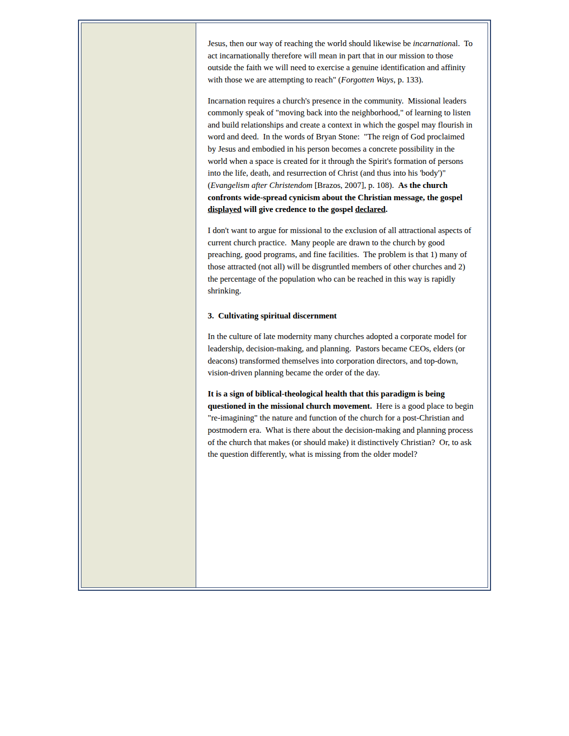Jesus, then our way of reaching the world should likewise be incarnational. To act incarnationally therefore will mean in part that in our mission to those outside the faith we will need to exercise a genuine identification and affinity with those we are attempting to reach" (Forgotten Ways, p. 133).
Incarnation requires a church's presence in the community. Missional leaders commonly speak of "moving back into the neighborhood," of learning to listen and build relationships and create a context in which the gospel may flourish in word and deed. In the words of Bryan Stone: "The reign of God proclaimed by Jesus and embodied in his person becomes a concrete possibility in the world when a space is created for it through the Spirit's formation of persons into the life, death, and resurrection of Christ (and thus into his 'body')" (Evangelism after Christendom [Brazos, 2007], p. 108). As the church confronts wide-spread cynicism about the Christian message, the gospel displayed will give credence to the gospel declared.
I don't want to argue for missional to the exclusion of all attractional aspects of current church practice. Many people are drawn to the church by good preaching, good programs, and fine facilities. The problem is that 1) many of those attracted (not all) will be disgruntled members of other churches and 2) the percentage of the population who can be reached in this way is rapidly shrinking.
3. Cultivating spiritual discernment
In the culture of late modernity many churches adopted a corporate model for leadership, decision-making, and planning. Pastors became CEOs, elders (or deacons) transformed themselves into corporation directors, and top-down, vision-driven planning became the order of the day.
It is a sign of biblical-theological health that this paradigm is being questioned in the missional church movement. Here is a good place to begin "re-imagining" the nature and function of the church for a post-Christian and postmodern era. What is there about the decision-making and planning process of the church that makes (or should make) it distinctively Christian? Or, to ask the question differently, what is missing from the older model?